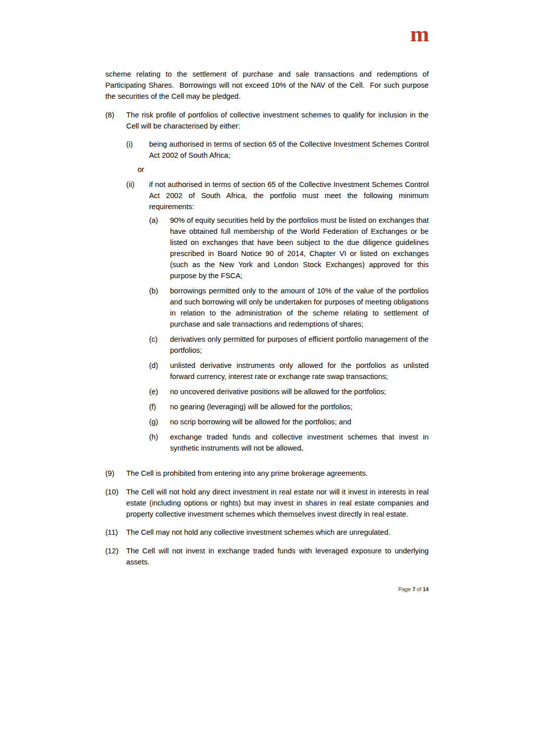m
scheme relating to the settlement of purchase and sale transactions and redemptions of Participating Shares. Borrowings will not exceed 10% of the NAV of the Cell. For such purpose the securities of the Cell may be pledged.
(8)
The risk profile of portfolios of collective investment schemes to qualify for inclusion in the Cell will be characterised by either:
(i)
being authorised in terms of section 65 of the Collective Investment Schemes Control Act 2002 of South Africa;
or
(ii)
if not authorised in terms of section 65 of the Collective Investment Schemes Control Act 2002 of South Africa, the portfolio must meet the following minimum requirements:
(a)
90% of equity securities held by the portfolios must be listed on exchanges that have obtained full membership of the World Federation of Exchanges or be listed on exchanges that have been subject to the due diligence guidelines prescribed in Board Notice 90 of 2014, Chapter VI or listed on exchanges (such as the New York and London Stock Exchanges) approved for this purpose by the FSCA;
(b)
borrowings permitted only to the amount of 10% of the value of the portfolios and such borrowing will only be undertaken for purposes of meeting obligations in relation to the administration of the scheme relating to settlement of purchase and sale transactions and redemptions of shares;
(c)
derivatives only permitted for purposes of efficient portfolio management of the portfolios;
(d)
unlisted derivative instruments only allowed for the portfolios as unlisted forward currency, interest rate or exchange rate swap transactions;
(e)
no uncovered derivative positions will be allowed for the portfolios;
(f)
no gearing (leveraging) will be allowed for the portfolios;
(g)
no scrip borrowing will be allowed for the portfolios; and
(h)
exchange traded funds and collective investment schemes that invest in synthetic instruments will not be allowed.
(9)
The Cell is prohibited from entering into any prime brokerage agreements.
(10)
The Cell will not hold any direct investment in real estate nor will it invest in interests in real estate (including options or rights) but may invest in shares in real estate companies and property collective investment schemes which themselves invest directly in real estate.
(11)
The Cell may not hold any collective investment schemes which are unregulated.
(12)
The Cell will not invest in exchange traded funds with leveraged exposure to underlying assets.
Page 7 of 14